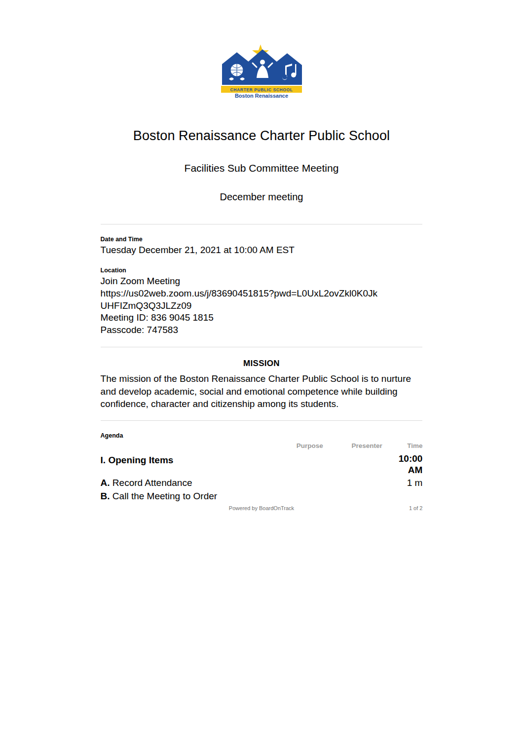CHARTER PUBLIC SCHOOL Boston Renaissance
Boston Renaissance Charter Public School
Facilities Sub Committee Meeting
December meeting
Date and Time
Tuesday December 21, 2021 at 10:00 AM EST
Location
Join Zoom Meeting
https://us02web.zoom.us/j/83690451815?pwd=L0UxL2ovZkl0K0Jk
UHFIZmQ3Q3JLZz09
Meeting ID: 836 9045 1815
Passcode: 747583
MISSION
The mission of the Boston Renaissance Charter Public School is to nurture and develop academic, social and emotional competence while building confidence, character and citizenship among its students.
Agenda
| | Purpose | Presenter | Time |
| --- | --- | --- | --- |
| I. Opening Items | | | 10:00 AM |
| A. Record Attendance | | | 1 m |
| B. Call the Meeting to Order | | | |
Powered by BoardOnTrack
1 of 2